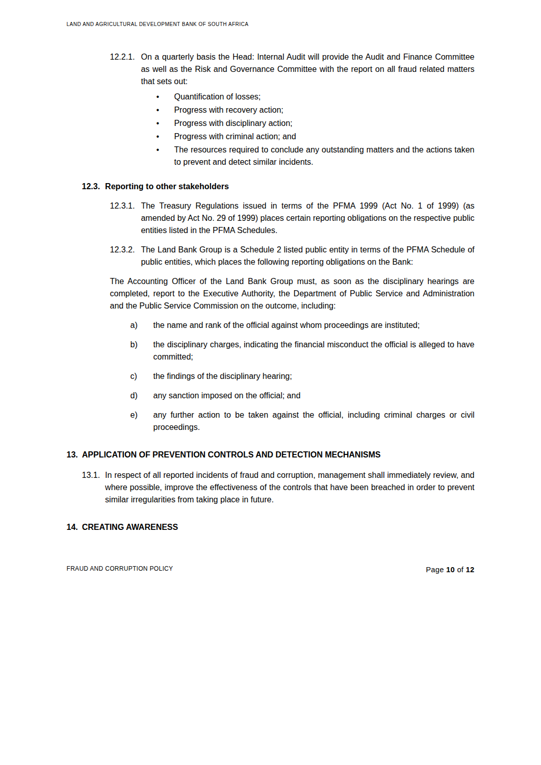LAND AND AGRICULTURAL DEVELOPMENT BANK OF SOUTH AFRICA
12.2.1.
On a quarterly basis the Head: Internal Audit will provide the Audit and Finance Committee as well as the Risk and Governance Committee with the report on all fraud related matters that sets out:
Quantification of losses;
Progress with recovery action;
Progress with disciplinary action;
Progress with criminal action; and
The resources required to conclude any outstanding matters and the actions taken to prevent and detect similar incidents.
12.3.
Reporting to other stakeholders
12.3.1.
The Treasury Regulations issued in terms of the PFMA 1999 (Act No. 1 of 1999) (as amended by Act No. 29 of 1999) places certain reporting obligations on the respective public entities listed in the PFMA Schedules.
12.3.2.
The Land Bank Group is a Schedule 2 listed public entity in terms of the PFMA Schedule of public entities, which places the following reporting obligations on the Bank:
The Accounting Officer of the Land Bank Group must, as soon as the disciplinary hearings are completed, report to the Executive Authority, the Department of Public Service and Administration and the Public Service Commission on the outcome, including:
a)
the name and rank of the official against whom proceedings are instituted;
b)
the disciplinary charges, indicating the financial misconduct the official is alleged to have committed;
c)
the findings of the disciplinary hearing;
d)
any sanction imposed on the official; and
e)
any further action to be taken against the official, including criminal charges or civil proceedings.
13.
APPLICATION OF PREVENTION CONTROLS AND DETECTION MECHANISMS
13.1.
In respect of all reported incidents of fraud and corruption, management shall immediately review, and where possible, improve the effectiveness of the controls that have been breached in order to prevent similar irregularities from taking place in future.
14.
CREATING AWARENESS
FRAUD AND CORRUPTION POLICY
Page 10 of 12